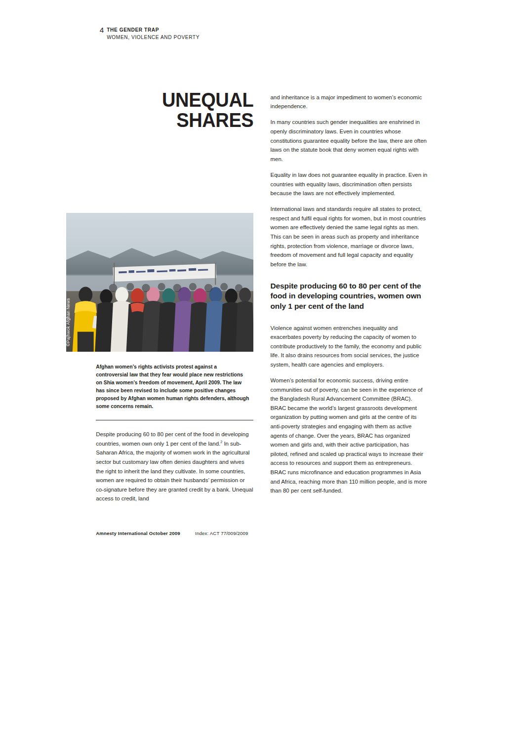4
THE GENDER TRAP
WOMEN, VIOLENCE AND POVERTY
UNEQUAL SHARES
©Pajhwok Afghan News
Afghan women’s rights activists protest against a controversial law that they fear would place new restrictions on Shia women’s freedom of movement, April 2009. The law has since been revised to include some positive changes proposed by Afghan women human rights defenders, although some concerns remain.
Despite producing 60 to 80 per cent of the food in developing countries, women own only 1 per cent of the land.2 In sub-Saharan Africa, the majority of women work in the agricultural sector but customary law often denies daughters and wives the right to inherit the land they cultivate. In some countries, women are required to obtain their husbands’ permission or co-signature before they are granted credit by a bank. Unequal access to credit, land
and inheritance is a major impediment to women’s economic independence.
In many countries such gender inequalities are enshrined in openly discriminatory laws. Even in countries whose constitutions guarantee equality before the law, there are often laws on the statute book that deny women equal rights with men.
Equality in law does not guarantee equality in practice. Even in countries with equality laws, discrimination often persists because the laws are not effectively implemented.
International laws and standards require all states to protect, respect and fulfil equal rights for women, but in most countries women are effectively denied the same legal rights as men. This can be seen in areas such as property and inheritance rights, protection from violence, marriage or divorce laws, freedom of movement and full legal capacity and equality before the law.
Despite producing 60 to 80 per cent of the food in developing countries, women own only 1 per cent of the land
Violence against women entrenches inequality and exacerbates poverty by reducing the capacity of women to contribute productively to the family, the economy and public life. It also drains resources from social services, the justice system, health care agencies and employers.
Women’s potential for economic success, driving entire communities out of poverty, can be seen in the experience of the Bangladesh Rural Advancement Committee (BRAC). BRAC became the world’s largest grassroots development organization by putting women and girls at the centre of its anti-poverty strategies and engaging with them as active agents of change. Over the years, BRAC has organized women and girls and, with their active participation, has piloted, refined and scaled up practical ways to increase their access to resources and support them as entrepreneurs. BRAC runs microfinance and education programmes in Asia and Africa, reaching more than 110 million people, and is more than 80 per cent self-funded.
Amnesty International October 2009
Index: ACT 77/009/2009